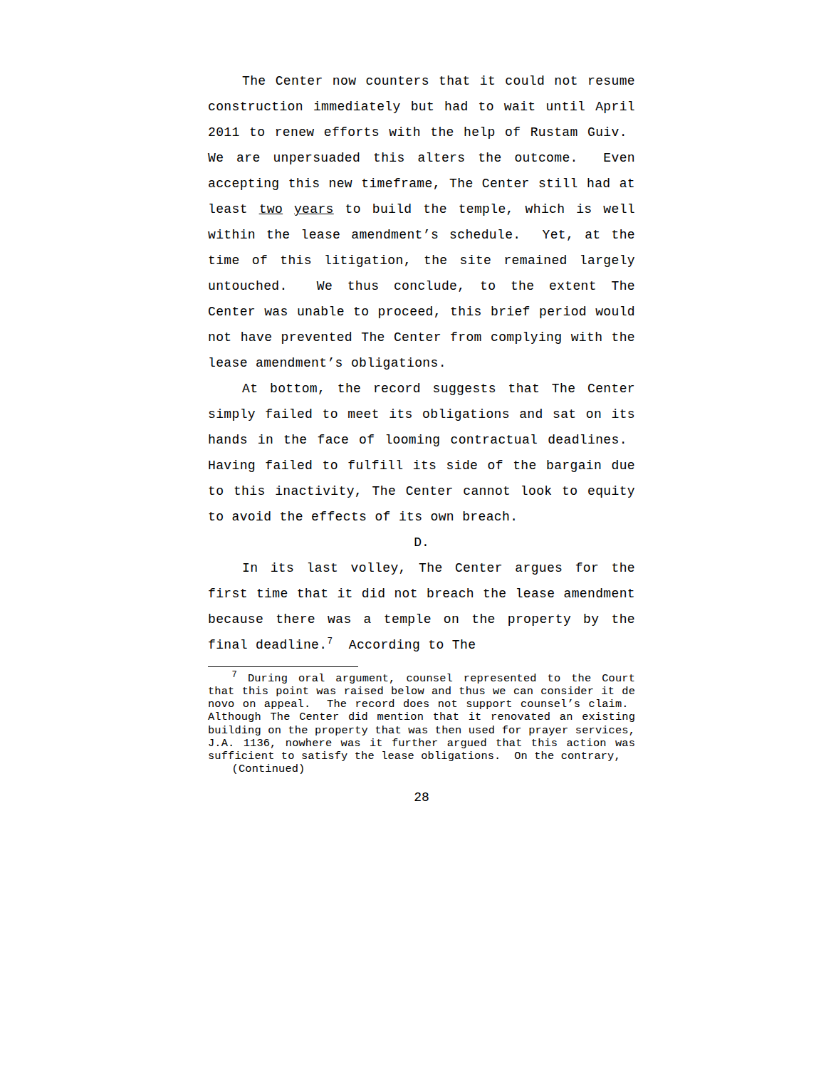The Center now counters that it could not resume construction immediately but had to wait until April 2011 to renew efforts with the help of Rustam Guiv. We are unpersuaded this alters the outcome. Even accepting this new timeframe, The Center still had at least two years to build the temple, which is well within the lease amendment’s schedule. Yet, at the time of this litigation, the site remained largely untouched. We thus conclude, to the extent The Center was unable to proceed, this brief period would not have prevented The Center from complying with the lease amendment’s obligations.
At bottom, the record suggests that The Center simply failed to meet its obligations and sat on its hands in the face of looming contractual deadlines. Having failed to fulfill its side of the bargain due to this inactivity, The Center cannot look to equity to avoid the effects of its own breach.
D.
In its last volley, The Center argues for the first time that it did not breach the lease amendment because there was a temple on the property by the final deadline.7 According to The
7 During oral argument, counsel represented to the Court that this point was raised below and thus we can consider it de novo on appeal. The record does not support counsel’s claim. Although The Center did mention that it renovated an existing building on the property that was then used for prayer services, J.A. 1136, nowhere was it further argued that this action was sufficient to satisfy the lease obligations. On the contrary,
(Continued)
28